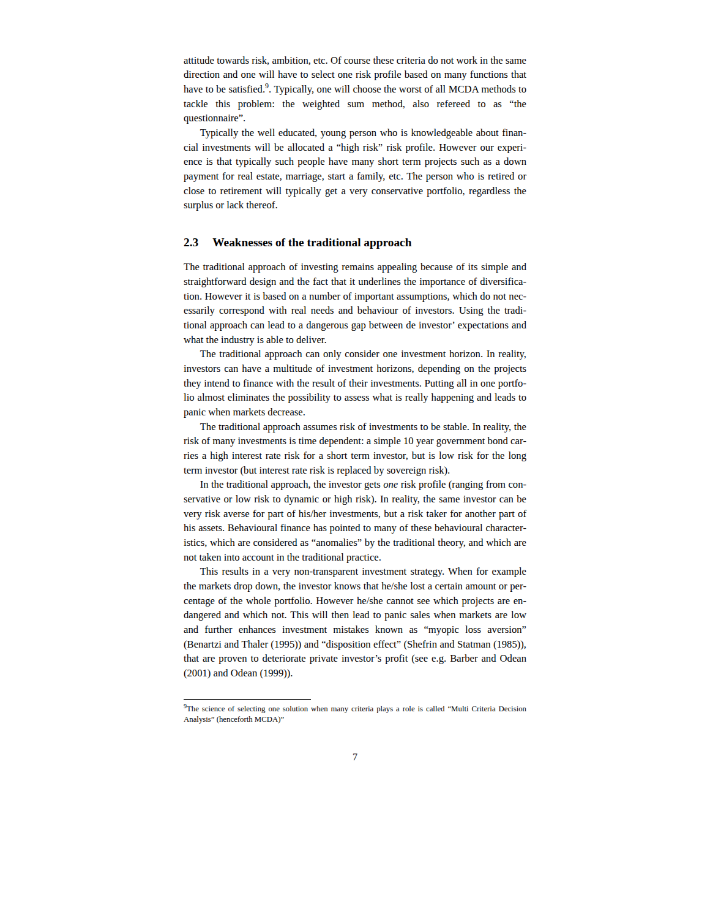attitude towards risk, ambition, etc. Of course these criteria do not work in the same direction and one will have to select one risk profile based on many functions that have to be satisfied.9. Typically, one will choose the worst of all MCDA methods to tackle this problem: the weighted sum method, also refereed to as “the questionnaire”.
Typically the well educated, young person who is knowledgeable about financial investments will be allocated a “high risk” risk profile. However our experience is that typically such people have many short term projects such as a down payment for real estate, marriage, start a family, etc. The person who is retired or close to retirement will typically get a very conservative portfolio, regardless the surplus or lack thereof.
2.3 Weaknesses of the traditional approach
The traditional approach of investing remains appealing because of its simple and straightforward design and the fact that it underlines the importance of diversification. However it is based on a number of important assumptions, which do not necessarily correspond with real needs and behaviour of investors. Using the traditional approach can lead to a dangerous gap between de investor’ expectations and what the industry is able to deliver.
The traditional approach can only consider one investment horizon. In reality, investors can have a multitude of investment horizons, depending on the projects they intend to finance with the result of their investments. Putting all in one portfolio almost eliminates the possibility to assess what is really happening and leads to panic when markets decrease.
The traditional approach assumes risk of investments to be stable. In reality, the risk of many investments is time dependent: a simple 10 year government bond carries a high interest rate risk for a short term investor, but is low risk for the long term investor (but interest rate risk is replaced by sovereign risk).
In the traditional approach, the investor gets one risk profile (ranging from conservative or low risk to dynamic or high risk). In reality, the same investor can be very risk averse for part of his/her investments, but a risk taker for another part of his assets. Behavioural finance has pointed to many of these behavioural characteristics, which are considered as “anomalies” by the traditional theory, and which are not taken into account in the traditional practice.
This results in a very non-transparent investment strategy. When for example the markets drop down, the investor knows that he/she lost a certain amount or percentage of the whole portfolio. However he/she cannot see which projects are endangered and which not. This will then lead to panic sales when markets are low and further enhances investment mistakes known as “myopic loss aversion” (Benartzi and Thaler (1995)) and “disposition effect” (Shefrin and Statman (1985)), that are proven to deteriorate private investor’s profit (see e.g. Barber and Odean (2001) and Odean (1999)).
9The science of selecting one solution when many criteria plays a role is called “Multi Criteria Decision Analysis” (henceforth MCDA)”
7